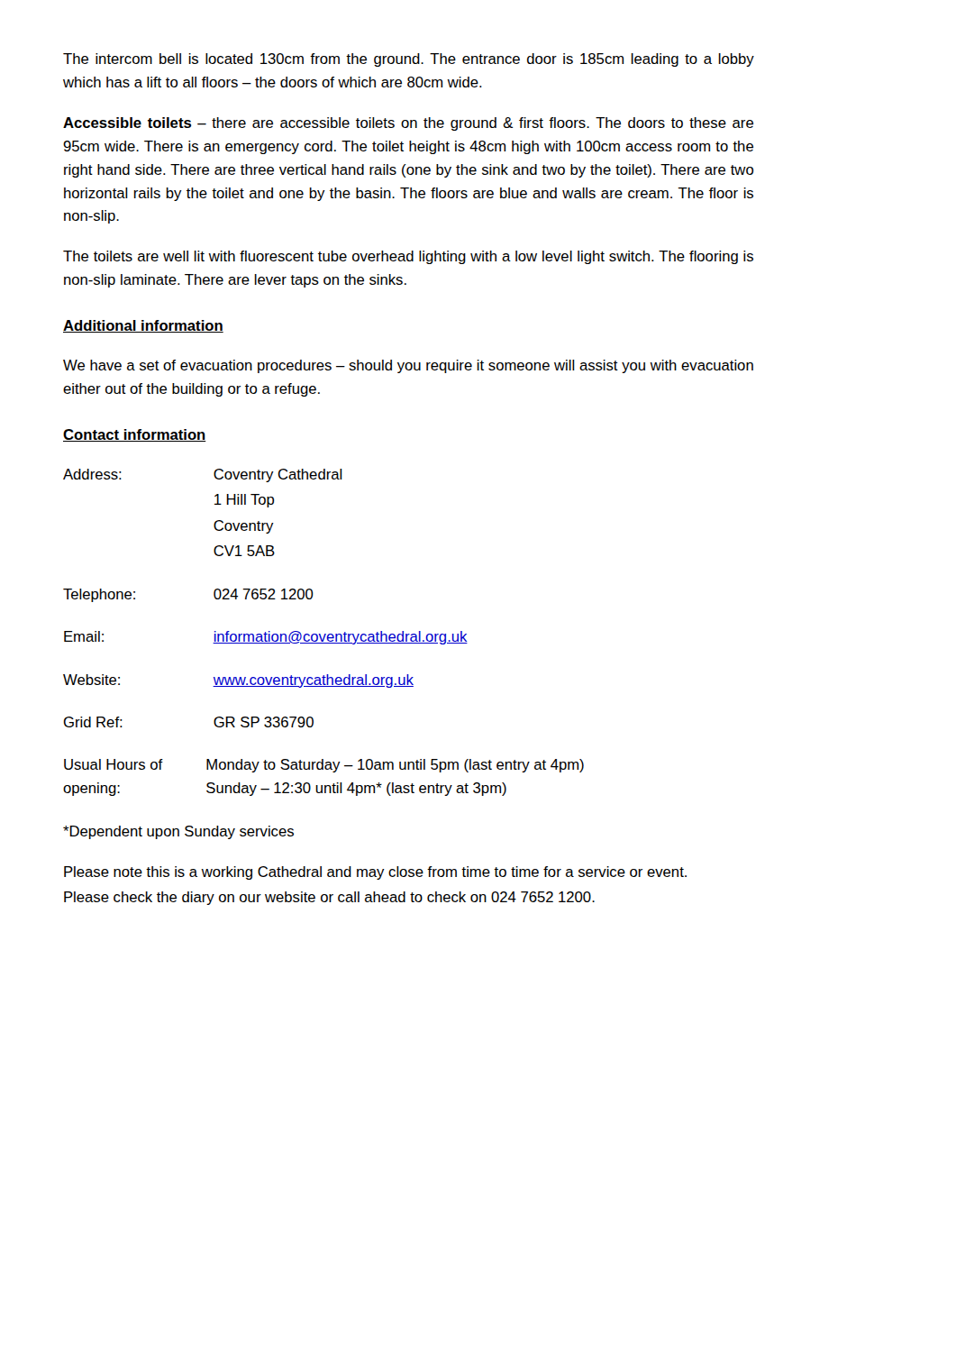The intercom bell is located 130cm from the ground. The entrance door is 185cm leading to a lobby which has a lift to all floors – the doors of which are 80cm wide.
Accessible toilets – there are accessible toilets on the ground & first floors. The doors to these are 95cm wide. There is an emergency cord. The toilet height is 48cm high with 100cm access room to the right hand side. There are three vertical hand rails (one by the sink and two by the toilet). There are two horizontal rails by the toilet and one by the basin. The floors are blue and walls are cream. The floor is non-slip.
The toilets are well lit with fluorescent tube overhead lighting with a low level light switch. The flooring is non-slip laminate. There are lever taps on the sinks.
Additional information
We have a set of evacuation procedures – should you require it someone will assist you with evacuation either out of the building or to a refuge.
Contact information
| Address: | Coventry Cathedral |
| | 1 Hill Top |
| | Coventry |
| | CV1 5AB |
| Telephone: | 024 7652 1200 |
| Email: | information@coventrycathedral.org.uk |
| Website: | www.coventrycathedral.org.uk |
| Grid Ref: | GR SP 336790 |
| Usual Hours of opening: | Monday to Saturday – 10am until 5pm (last entry at 4pm) Sunday – 12:30 until 4pm* (last entry at 3pm) |
*Dependent upon Sunday services
Please note this is a working Cathedral and may close from time to time for a service or event.
Please check the diary on our website or call ahead to check on 024 7652 1200.